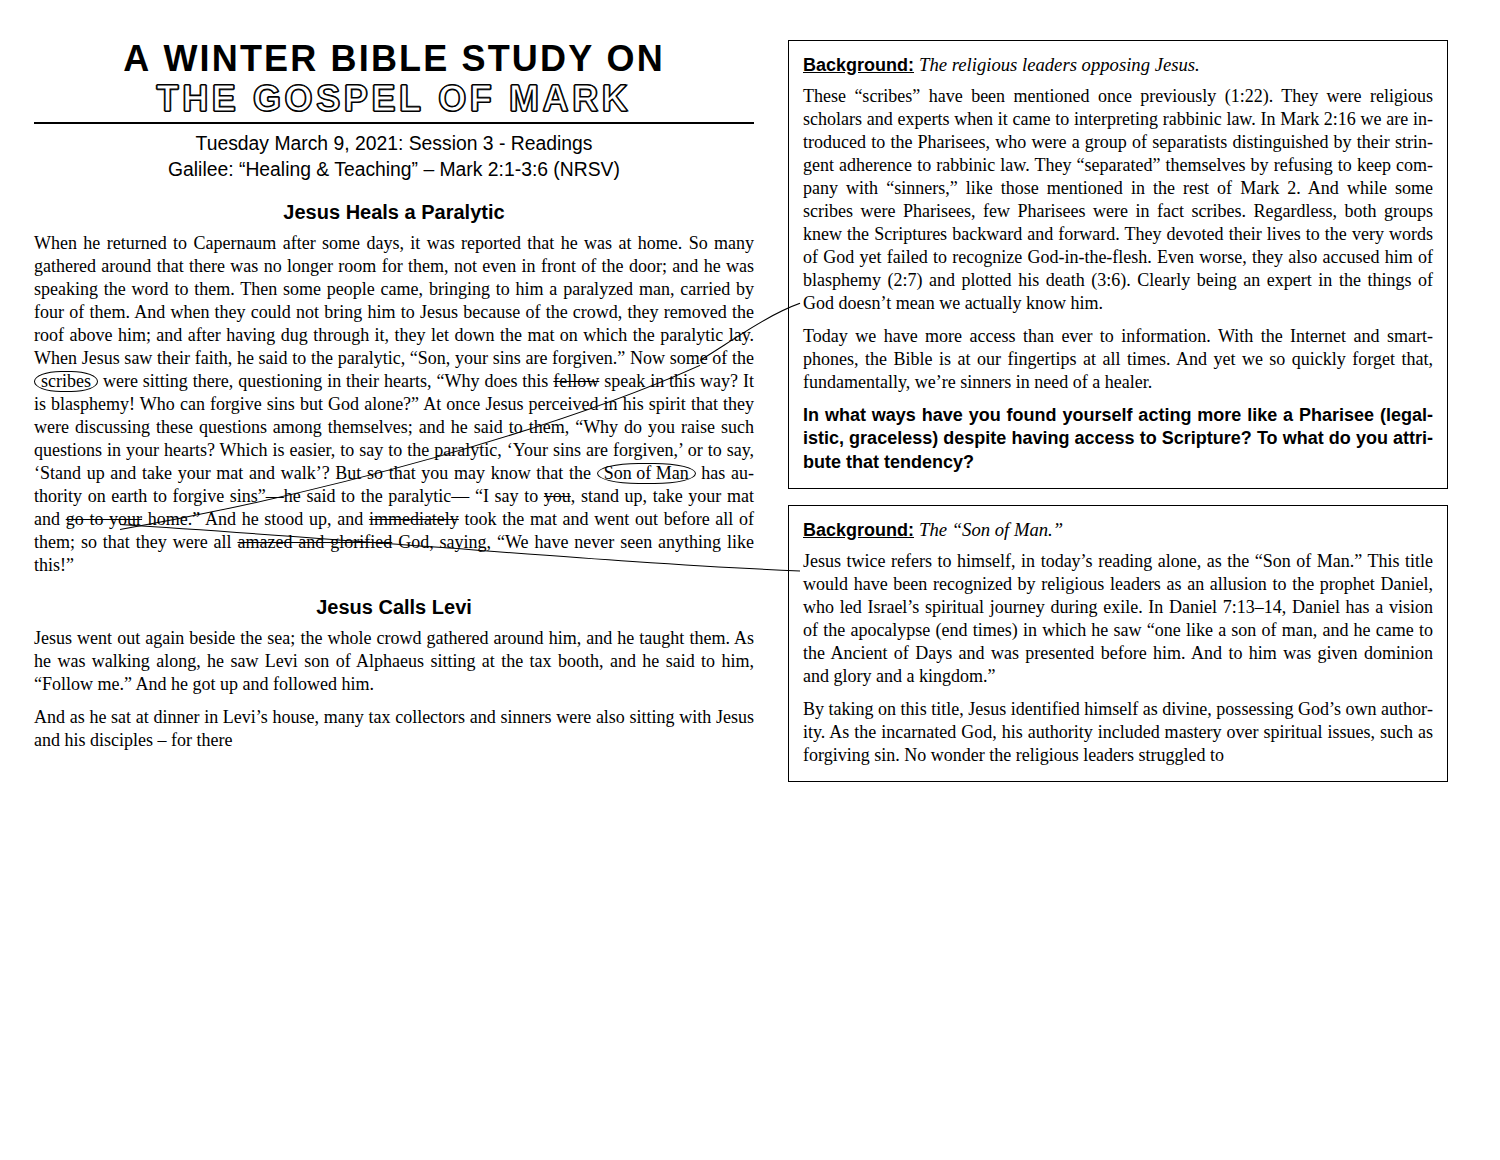A WINTER BIBLE STUDY ON
THE GOSPEL OF MARK
Tuesday March 9, 2021: Session 3 - Readings
Galilee: “Healing & Teaching” – Mark 2:1-3:6 (NRSV)
Jesus Heals a Paralytic
When he returned to Capernaum after some days, it was reported that he was at home. So many gathered around that there was no longer room for them, not even in front of the door; and he was speaking the word to them. Then some people came, bringing to him a paralyzed man, carried by four of them. And when they could not bring him to Jesus because of the crowd, they removed the roof above him; and after having dug through it, they let down the mat on which the paralytic lay. When Jesus saw their faith, he said to the paralytic, “Son, your sins are forgiven.” Now some of the scribes were sitting there, questioning in their hearts, “Why does this fellow speak in this way? It is blasphemy! Who can forgive sins but God alone?” At once Jesus perceived in his spirit that they were discussing these questions among themselves; and he said to them, “Why do you raise such questions in your hearts? Which is easier, to say to the paralytic, ‘Your sins are forgiven,’ or to say, ‘Stand up and take your mat and walk’? But so that you may know that the Son of Man has authority on earth to forgive sins”—he said to the paralytic— “I say to you, stand up, take your mat and go to your home.” And he stood up, and immediately took the mat and went out before all of them; so that they were all amazed and glorified God, saying, “We have never seen anything like this!”
Jesus Calls Levi
Jesus went out again beside the sea; the whole crowd gathered around him, and he taught them. As he was walking along, he saw Levi son of Alphaeus sitting at the tax booth, and he said to him, “Follow me.” And he got up and followed him.
And as he sat at dinner in Levi’s house, many tax collectors and sinners were also sitting with Jesus and his disciples – for there
Background: The religious leaders opposing Jesus.
These “scribes” have been mentioned once previously (1:22). They were religious scholars and experts when it came to interpreting rabbinic law. In Mark 2:16 we are introduced to the Pharisees, who were a group of separatists distinguished by their stringent adherence to rabbinic law. They “separated” themselves by refusing to keep company with “sinners,” like those mentioned in the rest of Mark 2. And while some scribes were Pharisees, few Pharisees were in fact scribes. Regardless, both groups knew the Scriptures backward and forward. They devoted their lives to the very words of God yet failed to recognize God-in-the-flesh. Even worse, they also accused him of blasphemy (2:7) and plotted his death (3:6). Clearly being an expert in the things of God doesn’t mean we actually know him.
Today we have more access than ever to information. With the Internet and smartphones, the Bible is at our fingertips at all times. And yet we so quickly forget that, fundamentally, we’re sinners in need of a healer.
In what ways have you found yourself acting more like a Pharisee (legalistic, graceless) despite having access to Scripture? To what do you attribute that tendency?
Background: The “Son of Man.”
Jesus twice refers to himself, in today’s reading alone, as the “Son of Man.” This title would have been recognized by religious leaders as an allusion to the prophet Daniel, who led Israel’s spiritual journey during exile. In Daniel 7:13–14, Daniel has a vision of the apocalypse (end times) in which he saw “one like a son of man, and he came to the Ancient of Days and was presented before him. And to him was given dominion and glory and a kingdom.”
By taking on this title, Jesus identified himself as divine, possessing God’s own authority. As the incarnated God, his authority included mastery over spiritual issues, such as forgiving sin. No wonder the religious leaders struggled to